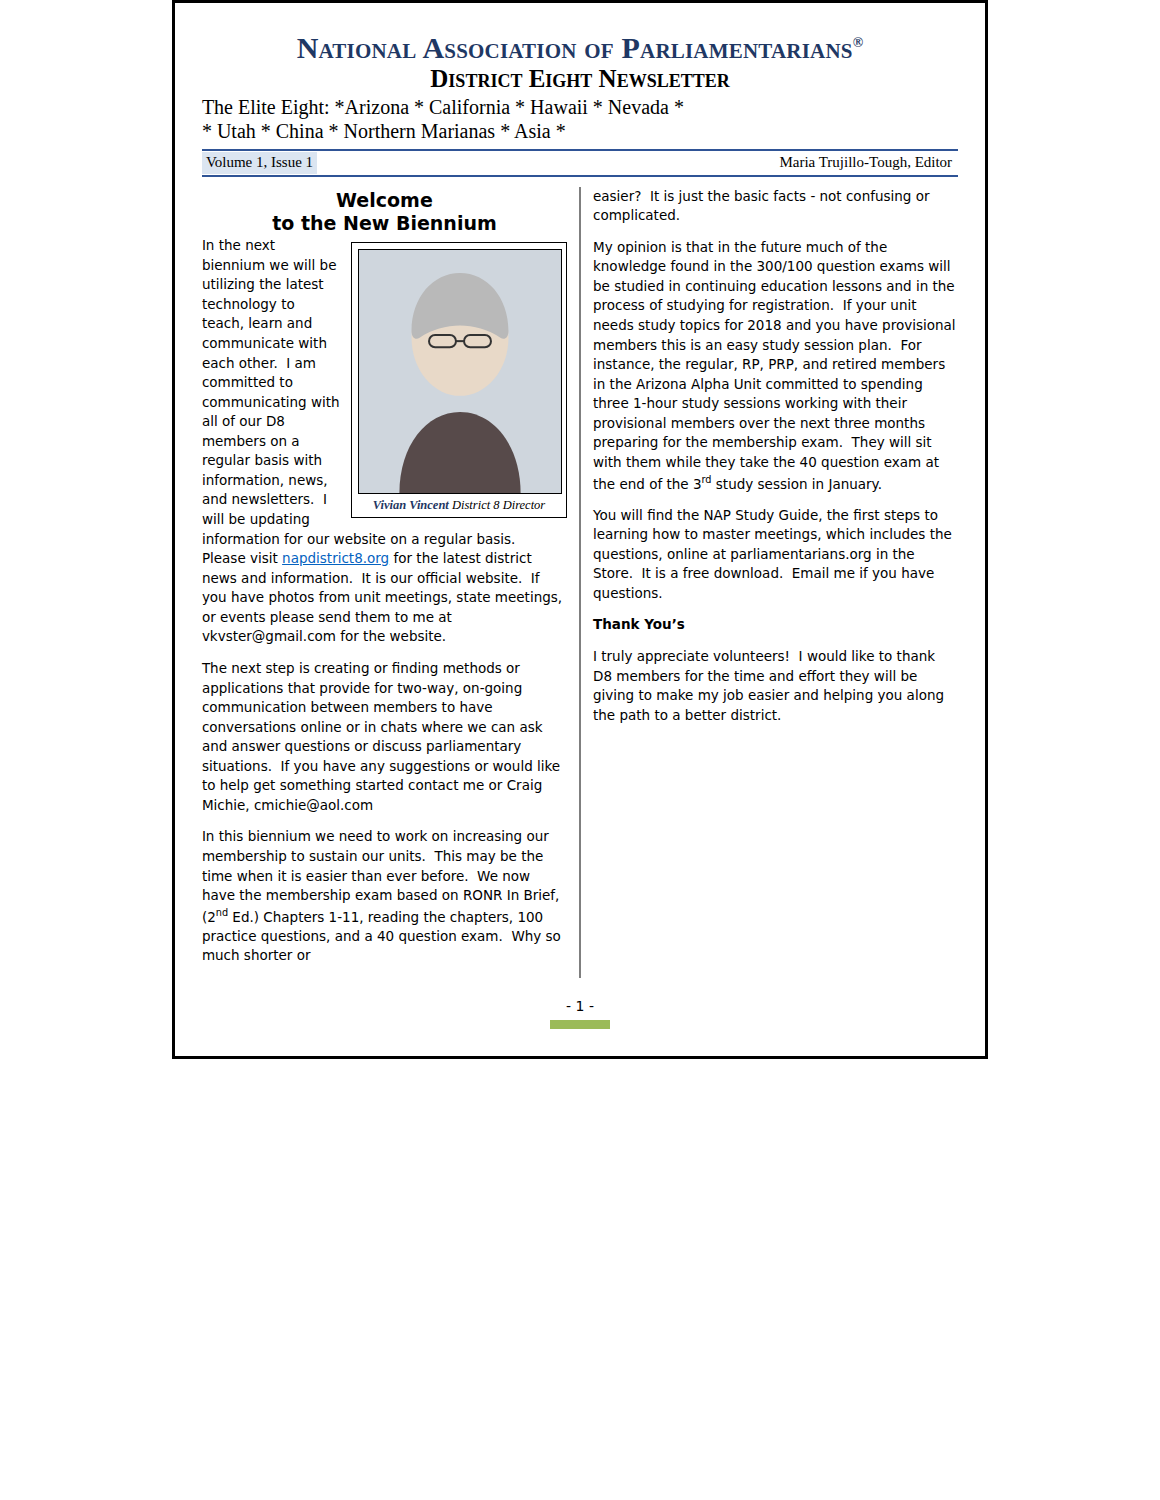National Association of Parliamentarians®
District Eight Newsletter
The Elite Eight: *Arizona * California * Hawaii * Nevada *
* Utah * China * Northern Marianas * Asia *
Volume 1, Issue 1
Maria Trujillo-Tough, Editor
Welcometo the New Biennium
Vivian Vincent District 8 Director
In the next biennium we will be utilizing the latest technology to teach, learn and communicate with each other. I am committed to communicating with all of our D8 members on a regular basis with information, news, and newsletters. I will be updating information for our website on a regular basis. Please visit napdistrict8.org for the latest district news and information. It is our official website. If you have photos from unit meetings, state meetings, or events please send them to me at vkvster@gmail.com for the website.
The next step is creating or finding methods or applications that provide for two-way, on-going communication between members to have conversations online or in chats where we can ask and answer questions or discuss parliamentary situations. If you have any suggestions or would like to help get something started contact me or Craig Michie, cmichie@aol.com
In this biennium we need to work on increasing our membership to sustain our units. This may be the time when it is easier than ever before. We now have the membership exam based on RONR In Brief, (2nd Ed.) Chapters 1-11, reading the chapters, 100 practice questions, and a 40 question exam. Why so much shorter or
easier? It is just the basic facts - not confusing or complicated.
My opinion is that in the future much of the knowledge found in the 300/100 question exams will be studied in continuing education lessons and in the process of studying for registration. If your unit needs study topics for 2018 and you have provisional members this is an easy study session plan. For instance, the regular, RP, PRP, and retired members in the Arizona Alpha Unit committed to spending three 1-hour study sessions working with their provisional members over the next three months preparing for the membership exam. They will sit with them while they take the 40 question exam at the end of the 3rd study session in January.
You will find the NAP Study Guide, the first steps to learning how to master meetings, which includes the questions, online at parliamentarians.org in the Store. It is a free download. Email me if you have questions.
Thank You’s
I truly appreciate volunteers! I would like to thank D8 members for the time and effort they will be giving to make my job easier and helping you along the path to a better district.
- 1 -